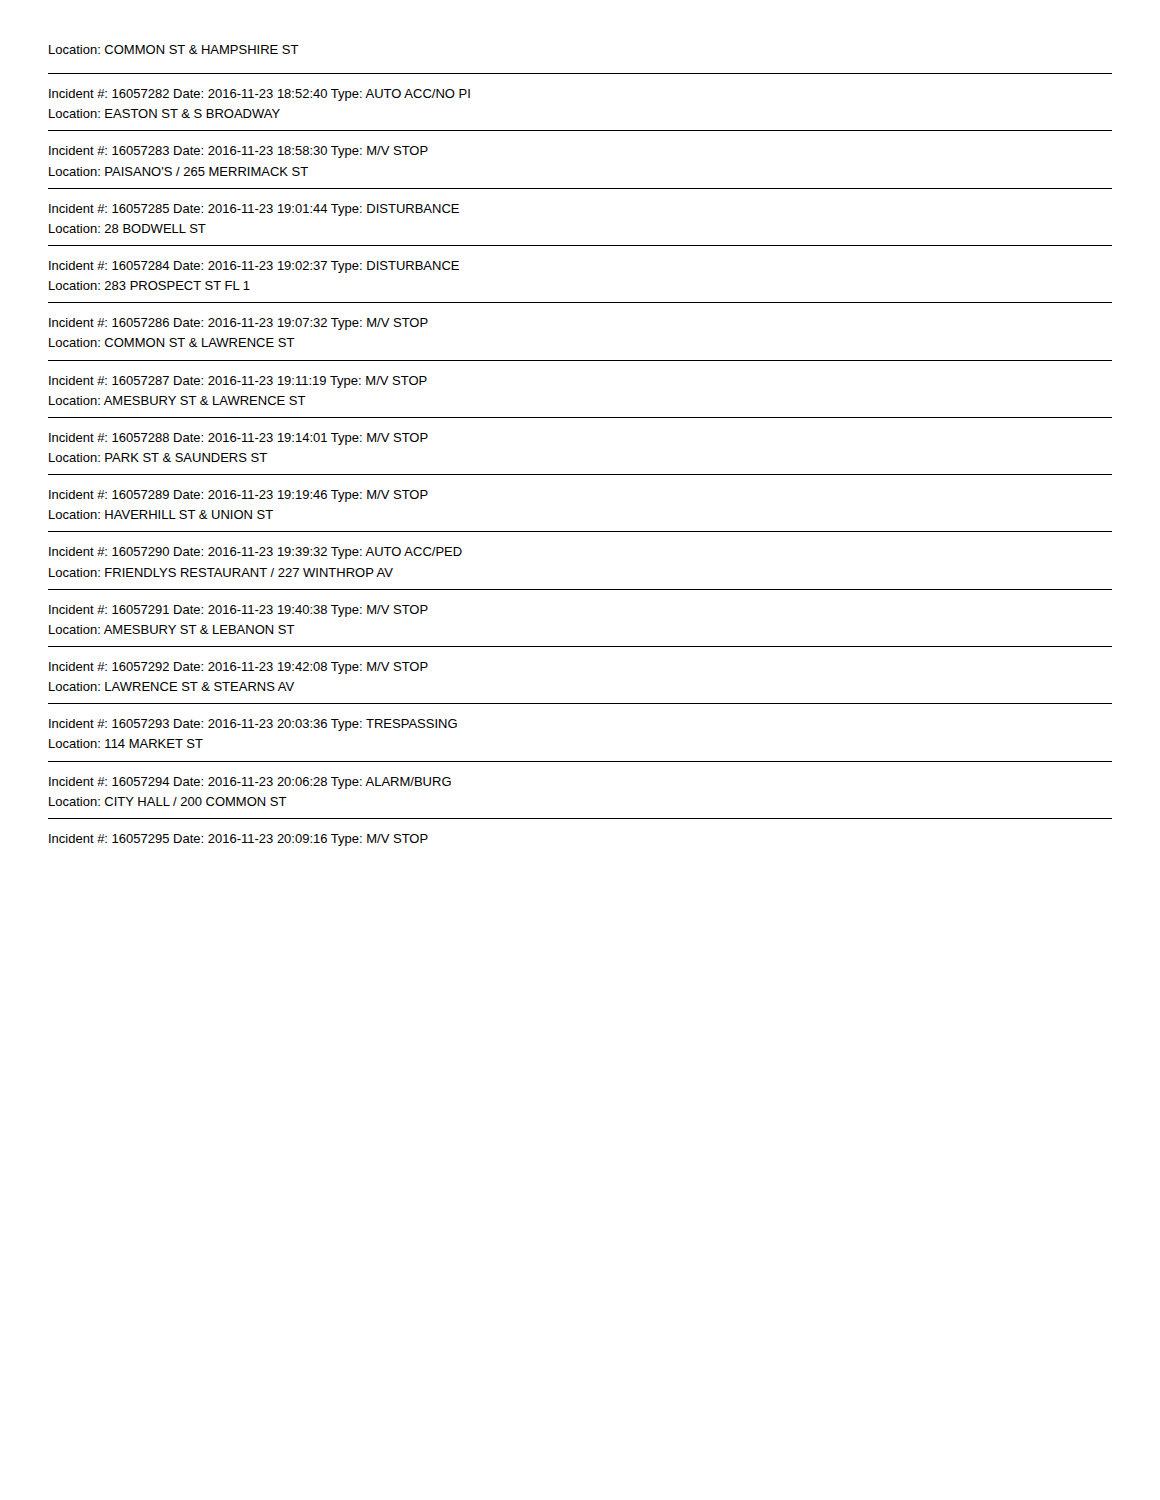Location: COMMON ST & HAMPSHIRE ST
Incident #: 16057282 Date: 2016-11-23 18:52:40 Type: AUTO ACC/NO PI
Location: EASTON ST & S BROADWAY
Incident #: 16057283 Date: 2016-11-23 18:58:30 Type: M/V STOP
Location: PAISANO'S / 265 MERRIMACK ST
Incident #: 16057285 Date: 2016-11-23 19:01:44 Type: DISTURBANCE
Location: 28 BODWELL ST
Incident #: 16057284 Date: 2016-11-23 19:02:37 Type: DISTURBANCE
Location: 283 PROSPECT ST FL 1
Incident #: 16057286 Date: 2016-11-23 19:07:32 Type: M/V STOP
Location: COMMON ST & LAWRENCE ST
Incident #: 16057287 Date: 2016-11-23 19:11:19 Type: M/V STOP
Location: AMESBURY ST & LAWRENCE ST
Incident #: 16057288 Date: 2016-11-23 19:14:01 Type: M/V STOP
Location: PARK ST & SAUNDERS ST
Incident #: 16057289 Date: 2016-11-23 19:19:46 Type: M/V STOP
Location: HAVERHILL ST & UNION ST
Incident #: 16057290 Date: 2016-11-23 19:39:32 Type: AUTO ACC/PED
Location: FRIENDLYS RESTAURANT / 227 WINTHROP AV
Incident #: 16057291 Date: 2016-11-23 19:40:38 Type: M/V STOP
Location: AMESBURY ST & LEBANON ST
Incident #: 16057292 Date: 2016-11-23 19:42:08 Type: M/V STOP
Location: LAWRENCE ST & STEARNS AV
Incident #: 16057293 Date: 2016-11-23 20:03:36 Type: TRESPASSING
Location: 114 MARKET ST
Incident #: 16057294 Date: 2016-11-23 20:06:28 Type: ALARM/BURG
Location: CITY HALL / 200 COMMON ST
Incident #: 16057295 Date: 2016-11-23 20:09:16 Type: M/V STOP